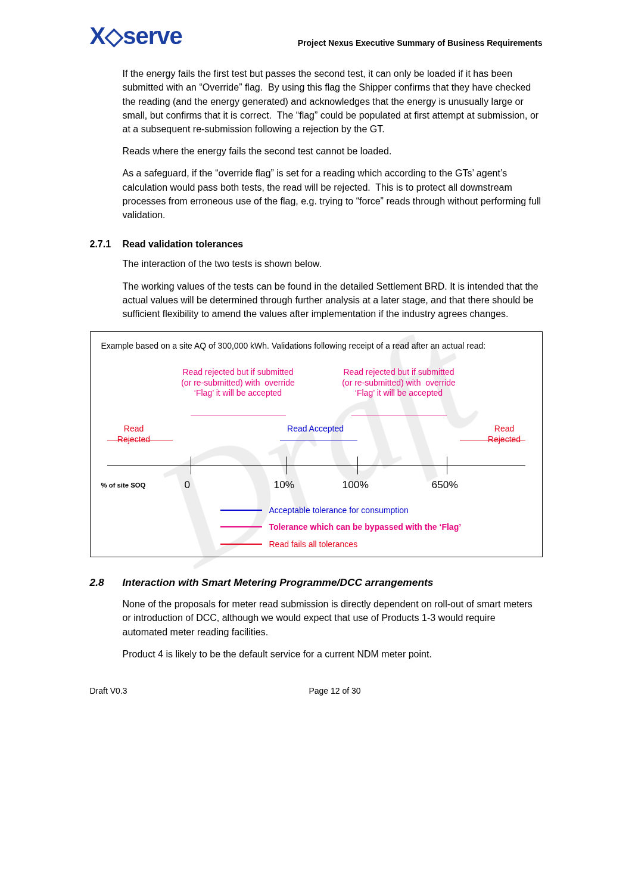Draft
X◇serve
Project Nexus Executive Summary of Business Requirements
If the energy fails the first test but passes the second test, it can only be loaded if it has been submitted with an “Override” flag. By using this flag the Shipper confirms that they have checked the reading (and the energy generated) and acknowledges that the energy is unusually large or small, but confirms that it is correct. The “flag” could be populated at first attempt at submission, or at a subsequent re-submission following a rejection by the GT.
Reads where the energy fails the second test cannot be loaded.
As a safeguard, if the “override flag” is set for a reading which according to the GTs’ agent’s calculation would pass both tests, the read will be rejected. This is to protect all downstream processes from erroneous use of the flag, e.g. trying to “force” reads through without performing full validation.
2.7.1 Read validation tolerances
The interaction of the two tests is shown below.
The working values of the tests can be found in the detailed Settlement BRD. It is intended that the actual values will be determined through further analysis at a later stage, and that there should be sufficient flexibility to amend the values after implementation if the industry agrees changes.
Example based on a site AQ of 300,000 kWh. Validations following receipt of a read after an actual read:
Read rejected but if submitted (or re-submitted) with override ‘Flag’ it will be accepted
Read rejected but if submitted (or re-submitted) with override ‘Flag’ it will be accepted
Read Rejected
Read Accepted
Read Rejected
% of site SOQ
0
10%
100%
650%
Acceptable tolerance for consumption
Tolerance which can be bypassed with the ‘Flag’
Read fails all tolerances
2.8 Interaction with Smart Metering Programme/DCC arrangements
None of the proposals for meter read submission is directly dependent on roll-out of smart meters or introduction of DCC, although we would expect that use of Products 1-3 would require automated meter reading facilities.
Product 4 is likely to be the default service for a current NDM meter point.
Draft V0.3
Page 12 of 30